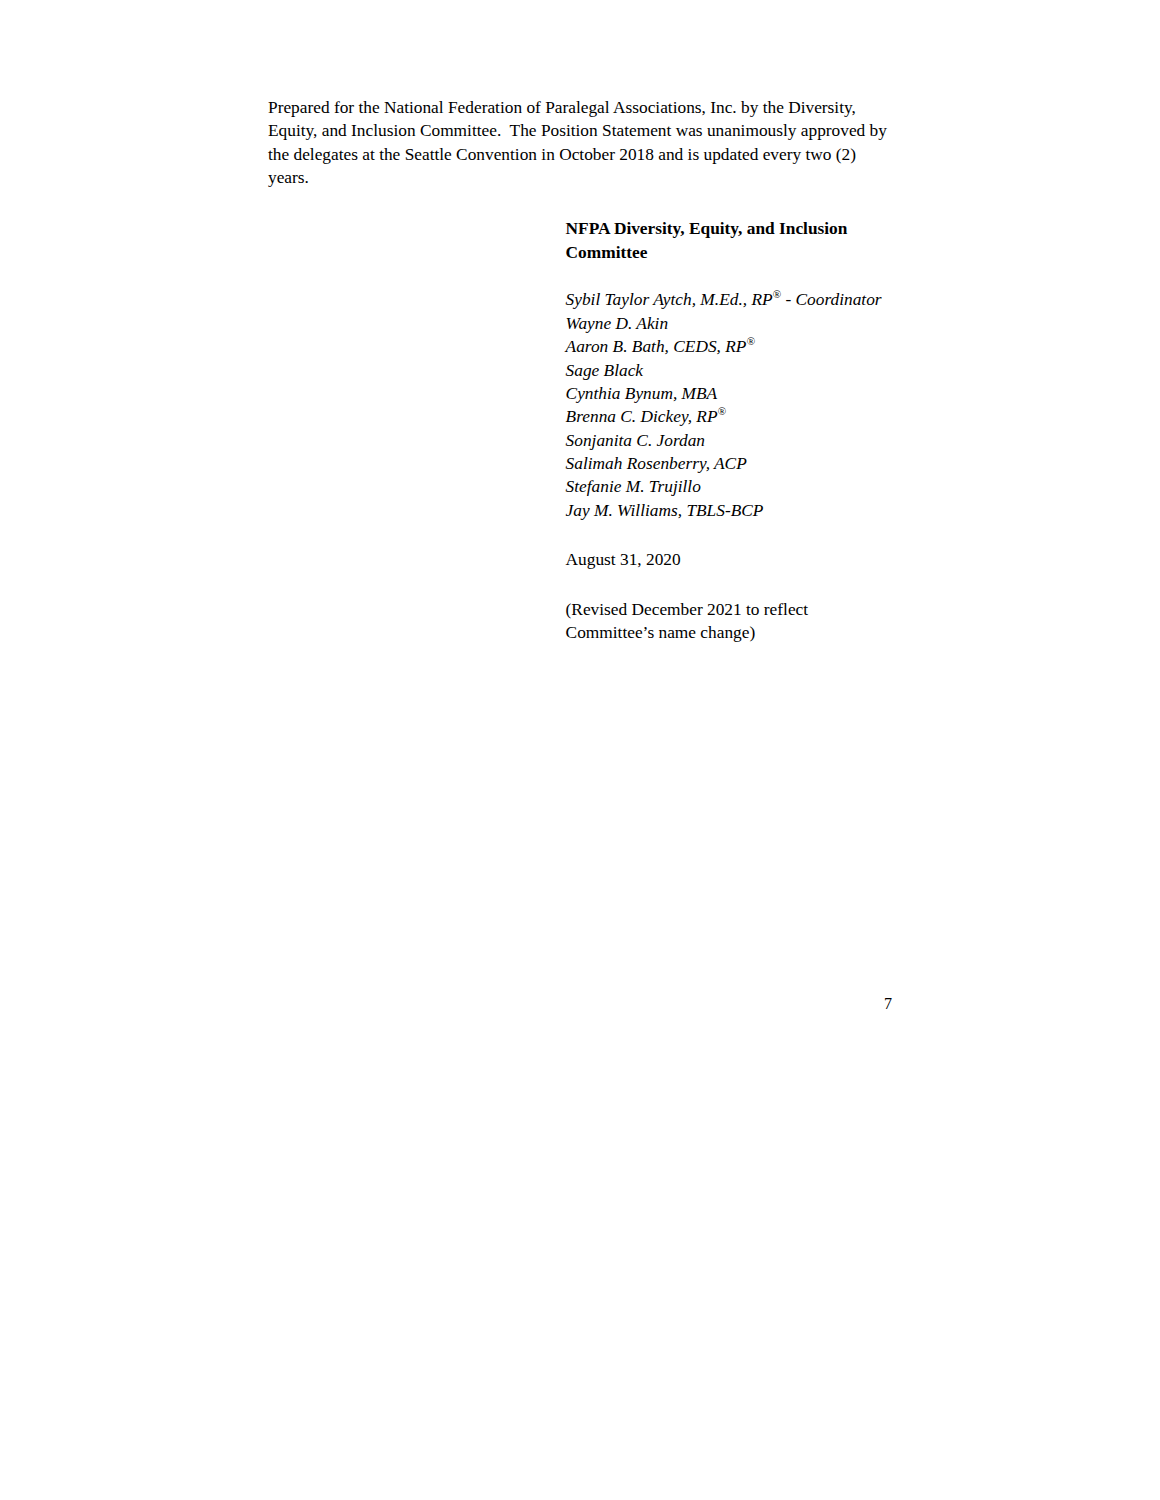Prepared for the National Federation of Paralegal Associations, Inc. by the Diversity, Equity, and Inclusion Committee. The Position Statement was unanimously approved by the delegates at the Seattle Convention in October 2018 and is updated every two (2) years.
NFPA Diversity, Equity, and Inclusion Committee
Sybil Taylor Aytch, M.Ed., RP® - Coordinator
Wayne D. Akin
Aaron B. Bath, CEDS, RP®
Sage Black
Cynthia Bynum, MBA
Brenna C. Dickey, RP®
Sonjanita C. Jordan
Salimah Rosenberry, ACP
Stefanie M. Trujillo
Jay M. Williams, TBLS-BCP
August 31, 2020
(Revised December 2021 to reflect Committee’s name change)
7